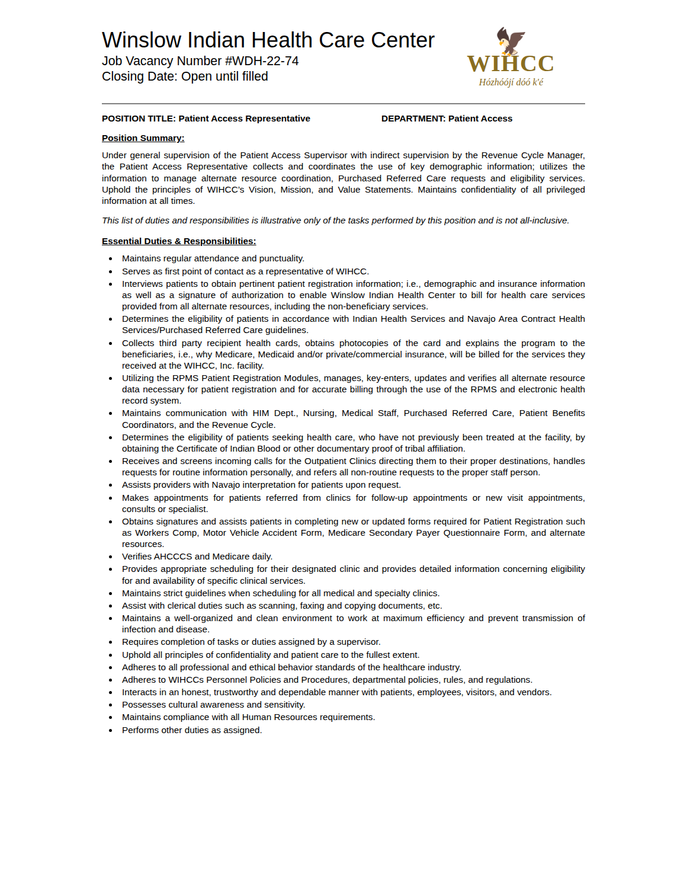Winslow Indian Health Care Center
Job Vacancy Number #WDH-22-74
Closing Date: Open until filled
🦅
WIHCC
Hózhóójí dóó k'é
POSITION TITLE: Patient Access Representative
DEPARTMENT: Patient Access
Position Summary:
Under general supervision of the Patient Access Supervisor with indirect supervision by the Revenue Cycle Manager, the Patient Access Representative collects and coordinates the use of key demographic information; utilizes the information to manage alternate resource coordination, Purchased Referred Care requests and eligibility services. Uphold the principles of WIHCC’s Vision, Mission, and Value Statements. Maintains confidentiality of all privileged information at all times.
This list of duties and responsibilities is illustrative only of the tasks performed by this position and is not all-inclusive.
Essential Duties & Responsibilities:
Maintains regular attendance and punctuality.
Serves as first point of contact as a representative of WIHCC.
Interviews patients to obtain pertinent patient registration information; i.e., demographic and insurance information as well as a signature of authorization to enable Winslow Indian Health Center to bill for health care services provided from all alternate resources, including the non-beneficiary services.
Determines the eligibility of patients in accordance with Indian Health Services and Navajo Area Contract Health Services/Purchased Referred Care guidelines.
Collects third party recipient health cards, obtains photocopies of the card and explains the program to the beneficiaries, i.e., why Medicare, Medicaid and/or private/commercial insurance, will be billed for the services they received at the WIHCC, Inc. facility.
Utilizing the RPMS Patient Registration Modules, manages, key-enters, updates and verifies all alternate resource data necessary for patient registration and for accurate billing through the use of the RPMS and electronic health record system.
Maintains communication with HIM Dept., Nursing, Medical Staff, Purchased Referred Care, Patient Benefits Coordinators, and the Revenue Cycle.
Determines the eligibility of patients seeking health care, who have not previously been treated at the facility, by obtaining the Certificate of Indian Blood or other documentary proof of tribal affiliation.
Receives and screens incoming calls for the Outpatient Clinics directing them to their proper destinations, handles requests for routine information personally, and refers all non-routine requests to the proper staff person.
Assists providers with Navajo interpretation for patients upon request.
Makes appointments for patients referred from clinics for follow-up appointments or new visit appointments, consults or specialist.
Obtains signatures and assists patients in completing new or updated forms required for Patient Registration such as Workers Comp, Motor Vehicle Accident Form, Medicare Secondary Payer Questionnaire Form, and alternate resources.
Verifies AHCCCS and Medicare daily.
Provides appropriate scheduling for their designated clinic and provides detailed information concerning eligibility for and availability of specific clinical services.
Maintains strict guidelines when scheduling for all medical and specialty clinics.
Assist with clerical duties such as scanning, faxing and copying documents, etc.
Maintains a well-organized and clean environment to work at maximum efficiency and prevent transmission of infection and disease.
Requires completion of tasks or duties assigned by a supervisor.
Uphold all principles of confidentiality and patient care to the fullest extent.
Adheres to all professional and ethical behavior standards of the healthcare industry.
Adheres to WIHCCs Personnel Policies and Procedures, departmental policies, rules, and regulations.
Interacts in an honest, trustworthy and dependable manner with patients, employees, visitors, and vendors.
Possesses cultural awareness and sensitivity.
Maintains compliance with all Human Resources requirements.
Performs other duties as assigned.